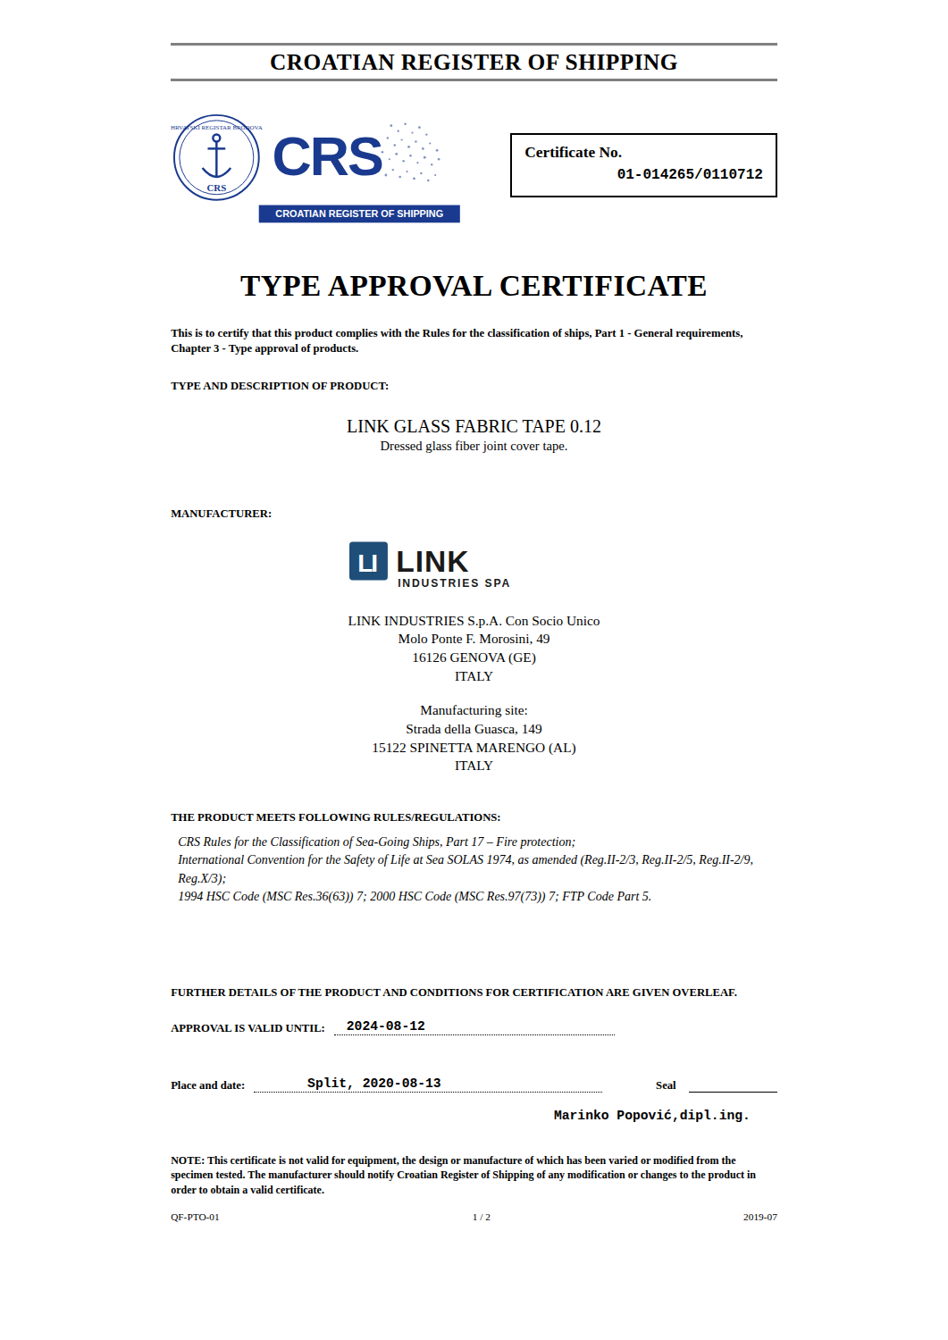CROATIAN REGISTER OF SHIPPING
HRVATSKI REGISTAR BRODOVA CRS CRS CROATIAN REGISTER OF SHIPPING
Certificate No. 01-014265/0110712
TYPE APPROVAL CERTIFICATE
This is to certify that this product complies with the Rules for the classification of ships, Part 1 - General requirements, Chapter 3 - Type approval of products.
TYPE AND DESCRIPTION OF PRODUCT:
LINK GLASS FABRIC TAPE 0.12
Dressed glass fiber joint cover tape.
MANUFACTURER:
L I LINK INDUSTRIES SPA
LINK INDUSTRIES S.p.A. Con Socio Unico
Molo Ponte F. Morosini, 49
16126 GENOVA (GE)
ITALY
Manufacturing site:
Strada della Guasca, 149
15122 SPINETTA MARENGO (AL)
ITALY
THE PRODUCT MEETS FOLLOWING RULES/REGULATIONS:
CRS Rules for the Classification of Sea-Going Ships, Part 17 – Fire protection;
International Convention for the Safety of Life at Sea SOLAS 1974, as amended (Reg.II-2/3, Reg.II-2/5, Reg.II-2/9, Reg.X/3);
1994 HSC Code (MSC Res.36(63)) 7; 2000 HSC Code (MSC Res.97(73)) 7; FTP Code Part 5.
FURTHER DETAILS OF THE PRODUCT AND CONDITIONS FOR CERTIFICATION ARE GIVEN OVERLEAF.
APPROVAL IS VALID UNTIL: 2024-08-12
Place and date: Split, 2020-08-13 Seal
Marinko Popović,dipl.ing.
NOTE: This certificate is not valid for equipment, the design or manufacture of which has been varied or modified from the specimen tested. The manufacturer should notify Croatian Register of Shipping of any modification or changes to the product in order to obtain a valid certificate.
QF-PTO-01 1 / 2 2019-07